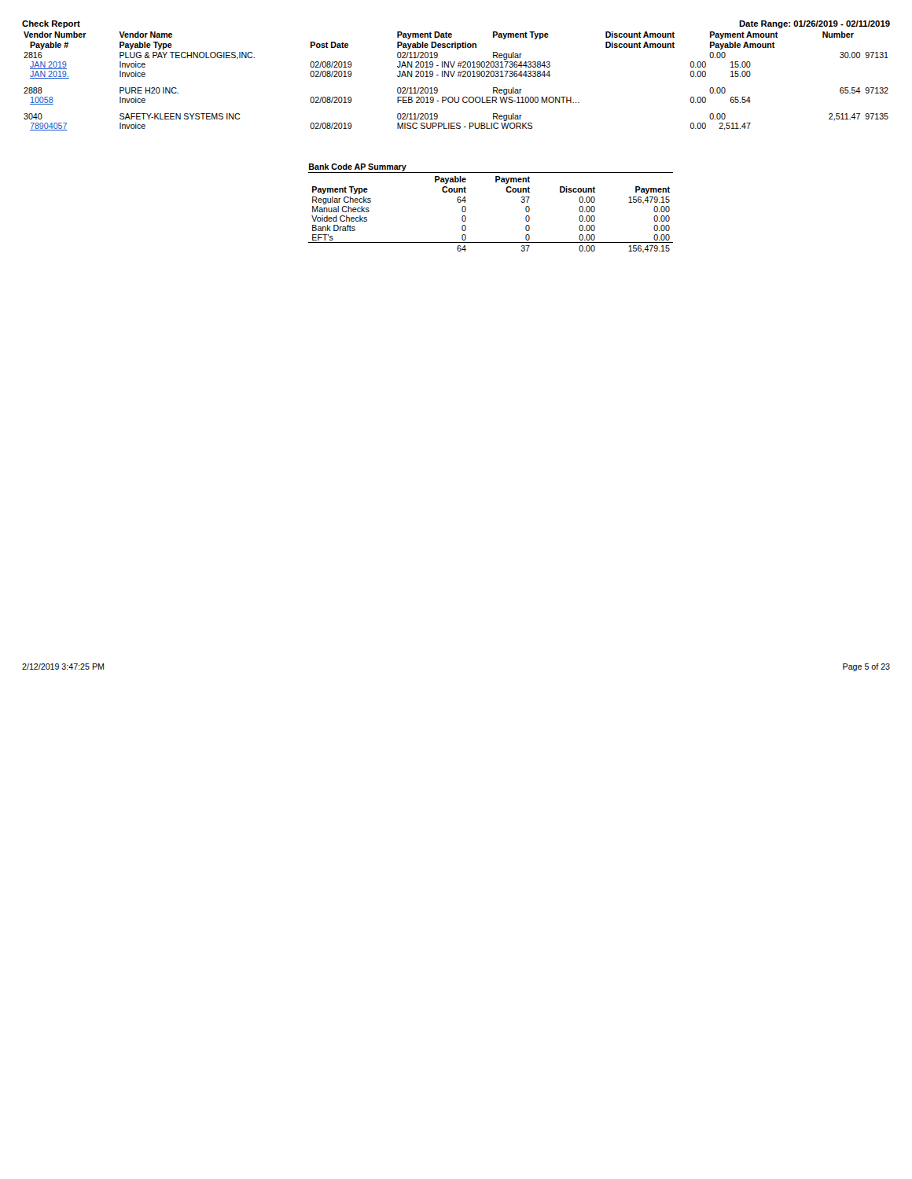Check Report Date Range: 01/26/2019 - 02/11/2019
| Vendor Number | Vendor Name | | Payment Date | Payment Type | Discount Amount | Payment Amount | Number |
| --- | --- | --- | --- | --- | --- | --- | --- |
| Payable # | Payable Type | Post Date | Payable Description | Discount Amount | Payable Amount | |
| 2816 | PLUG & PAY TECHNOLOGIES,INC. | | 02/11/2019 | Regular | | 0.00 | 30.00 97131 |
| JAN 2019 | Invoice | 02/08/2019 | JAN 2019 - INV #2019020317364433843 | 0.00 | 15.00 | |
| JAN 2019. | Invoice | 02/08/2019 | JAN 2019 - INV #2019020317364433844 | 0.00 | 15.00 | |
| 2888 | PURE H20 INC. | | 02/11/2019 | Regular | | 0.00 | 65.54 97132 |
| 10058 | Invoice | 02/08/2019 | FEB 2019 - POU COOLER WS-11000 MONTH… | 0.00 | 65.54 | |
| 3040 | SAFETY-KLEEN SYSTEMS INC | | 02/11/2019 | Regular | | 0.00 | 2,511.47 97135 |
| 78904057 | Invoice | 02/08/2019 | MISC SUPPLIES - PUBLIC WORKS | 0.00 | 2,511.47 | |
Bank Code AP Summary
| | Payable | Payment | | |
| --- | --- | --- | --- | --- |
| Payment Type | Count | Count | Discount | Payment |
| Regular Checks | 64 | 37 | 0.00 | 156,479.15 |
| Manual Checks | 0 | 0 | 0.00 | 0.00 |
| Voided Checks | 0 | 0 | 0.00 | 0.00 |
| Bank Drafts | 0 | 0 | 0.00 | 0.00 |
| EFT's | 0 | 0 | 0.00 | 0.00 |
| | 64 | 37 | 0.00 | 156,479.15 |
2/12/2019 3:47:25 PM Page 5 of 23